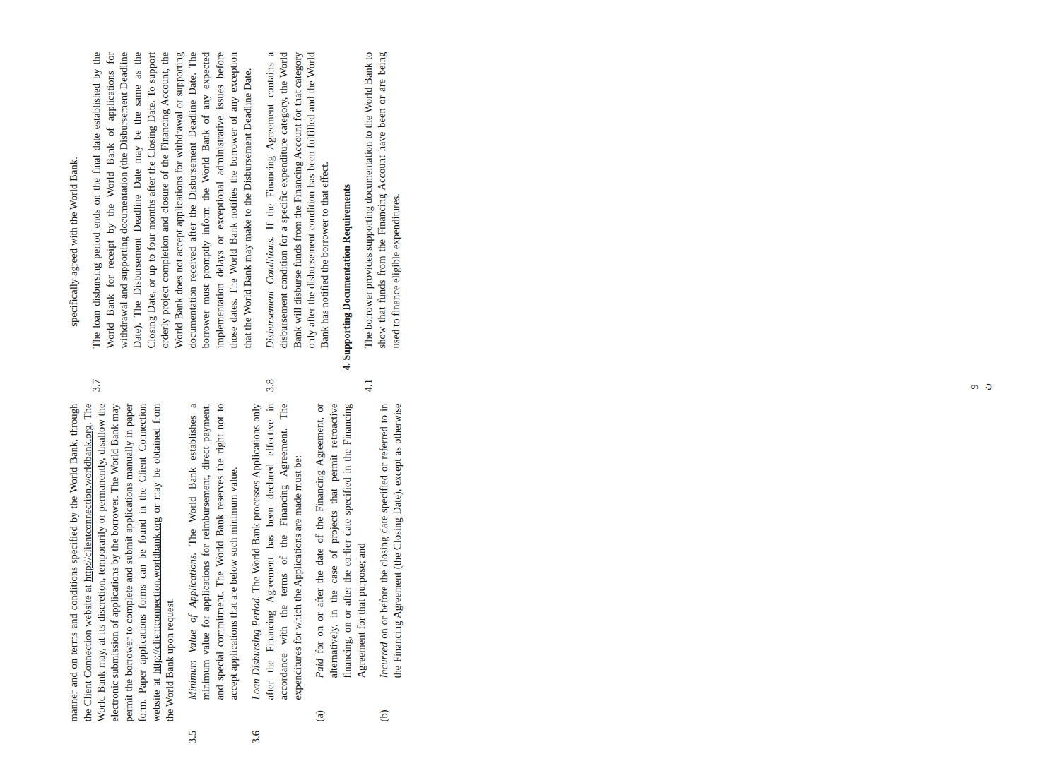manner and on terms and conditions specified by the World Bank, through the Client Connection website at http://clientconnection.worldbank.org. The World Bank may, at its discretion, temporarily or permanently, disallow the electronic submission of applications by the borrower. The World Bank may permit the borrower to complete and submit applications manually in paper form. Paper applications forms can be found in the Client Connection website at http://clientconnection.worldbank.org or may be obtained from the World Bank upon request.
3.5 Minimum Value of Applications. The World Bank establishes a minimum value for applications for reimbursement, direct payment, and special commitment. The World Bank reserves the right not to accept applications that are below such minimum value.
3.6 Loan Disbursing Period. The World Bank processes Applications only after the Financing Agreement has been declared effective in accordance with the terms of the Financing Agreement. The expenditures for which the Applications are made must be:
(a) Paid for on or after the date of the Financing Agreement, or alternatively, in the case of projects that permit retroactive financing, on or after the earlier date specified in the Financing Agreement for that purpose; and
(b) Incurred on or before the closing date specified or referred to in the Financing Agreement (the Closing Date), except as otherwise specifically agreed with the World Bank.
3.7 The loan disbursing period ends on the final date established by the World Bank for receipt by the World Bank of applications for withdrawal and supporting documentation (the Disbursement Deadline Date). The Disbursement Deadline Date may be the same as the Closing Date, or up to four months after the Closing Date. To support orderly project completion and closure of the Financing Account, the World Bank does not accept applications for withdrawal or supporting documentation received after the Disbursement Deadline Date. The borrower must promptly inform the World Bank of any expected implementation delays or exceptional administrative issues before those dates. The World Bank notifies the borrower of any exception that the World Bank may make to the Disbursement Deadline Date.
3.8 Disbursement Conditions. If the Financing Agreement contains a disbursement condition for a specific expenditure category, the World Bank will disburse funds from the Financing Account for that category only after the disbursement condition has been fulfilled and the World Bank has notified the borrower to that effect.
4. Supporting Documentation Requirements
4.1 The borrower provides supporting documentation to the World Bank to show that funds from the Financing Account have been or are being used to finance eligible expenditures.
9
ن